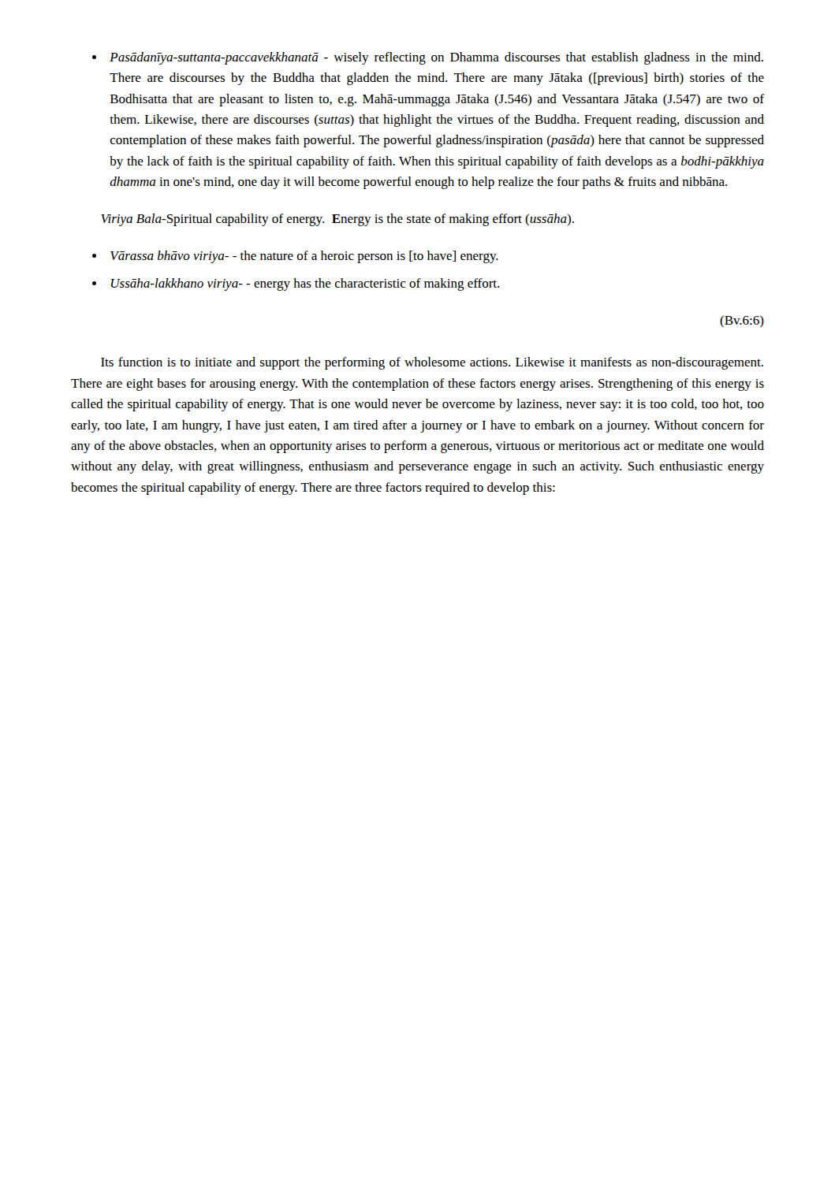Pasādanīya-suttanta-paccavekkhanatā - wisely reflecting on Dhamma discourses that establish gladness in the mind. There are discourses by the Buddha that gladden the mind. There are many Jātaka ([previous] birth) stories of the Bodhisatta that are pleasant to listen to, e.g. Mahā-ummagga Jātaka (J.546) and Vessantara Jātaka (J.547) are two of them. Likewise, there are discourses (suttas) that highlight the virtues of the Buddha. Frequent reading, discussion and contemplation of these makes faith powerful. The powerful gladness/inspiration (pasāda) here that cannot be suppressed by the lack of faith is the spiritual capability of faith. When this spiritual capability of faith develops as a bodhi-pākkhiya dhamma in one's mind, one day it will become powerful enough to help realize the four paths & fruits and nibbāna.
Viriya Bala-Spiritual capability of energy. Energy is the state of making effort (ussāha).
Vārassa bhāvo viriya- - the nature of a heroic person is [to have] energy.
Ussāha-lakkhano viriya- - energy has the characteristic of making effort.
(Bv.6:6)
Its function is to initiate and support the performing of wholesome actions. Likewise it manifests as non-discouragement. There are eight bases for arousing energy. With the contemplation of these factors energy arises. Strengthening of this energy is called the spiritual capability of energy. That is one would never be overcome by laziness, never say: it is too cold, too hot, too early, too late, I am hungry, I have just eaten, I am tired after a journey or I have to embark on a journey. Without concern for any of the above obstacles, when an opportunity arises to perform a generous, virtuous or meritorious act or meditate one would without any delay, with great willingness, enthusiasm and perseverance engage in such an activity. Such enthusiastic energy becomes the spiritual capability of energy. There are three factors required to develop this: